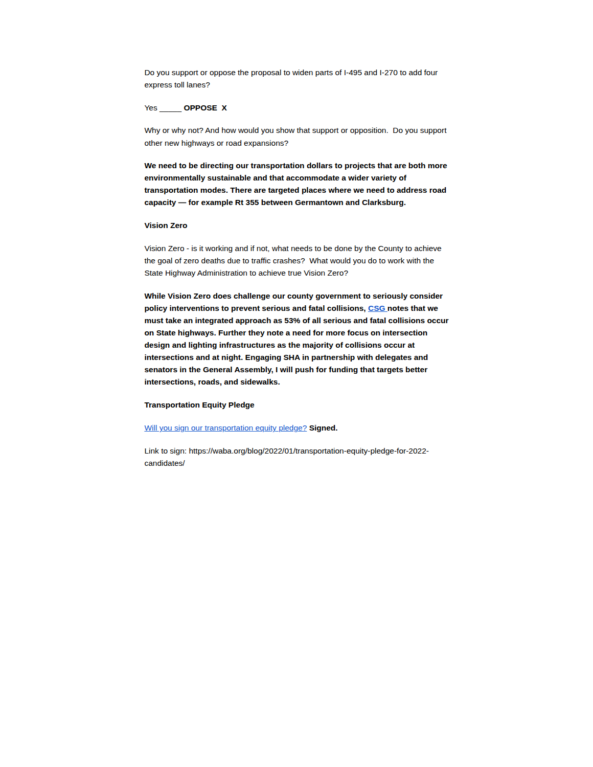Do you support or oppose the proposal to widen parts of I-495 and I-270 to add four express toll lanes?
Yes _____ OPPOSE X
Why or why not? And how would you show that support or opposition. Do you support other new highways or road expansions?
We need to be directing our transportation dollars to projects that are both more environmentally sustainable and that accommodate a wider variety of transportation modes. There are targeted places where we need to address road capacity — for example Rt 355 between Germantown and Clarksburg.
Vision Zero
Vision Zero - is it working and if not, what needs to be done by the County to achieve the goal of zero deaths due to traffic crashes? What would you do to work with the State Highway Administration to achieve true Vision Zero?
While Vision Zero does challenge our county government to seriously consider policy interventions to prevent serious and fatal collisions, CSG notes that we must take an integrated approach as 53% of all serious and fatal collisions occur on State highways. Further they note a need for more focus on intersection design and lighting infrastructures as the majority of collisions occur at intersections and at night. Engaging SHA in partnership with delegates and senators in the General Assembly, I will push for funding that targets better intersections, roads, and sidewalks.
Transportation Equity Pledge
Will you sign our transportation equity pledge? Signed.
Link to sign: https://waba.org/blog/2022/01/transportation-equity-pledge-for-2022-candidates/